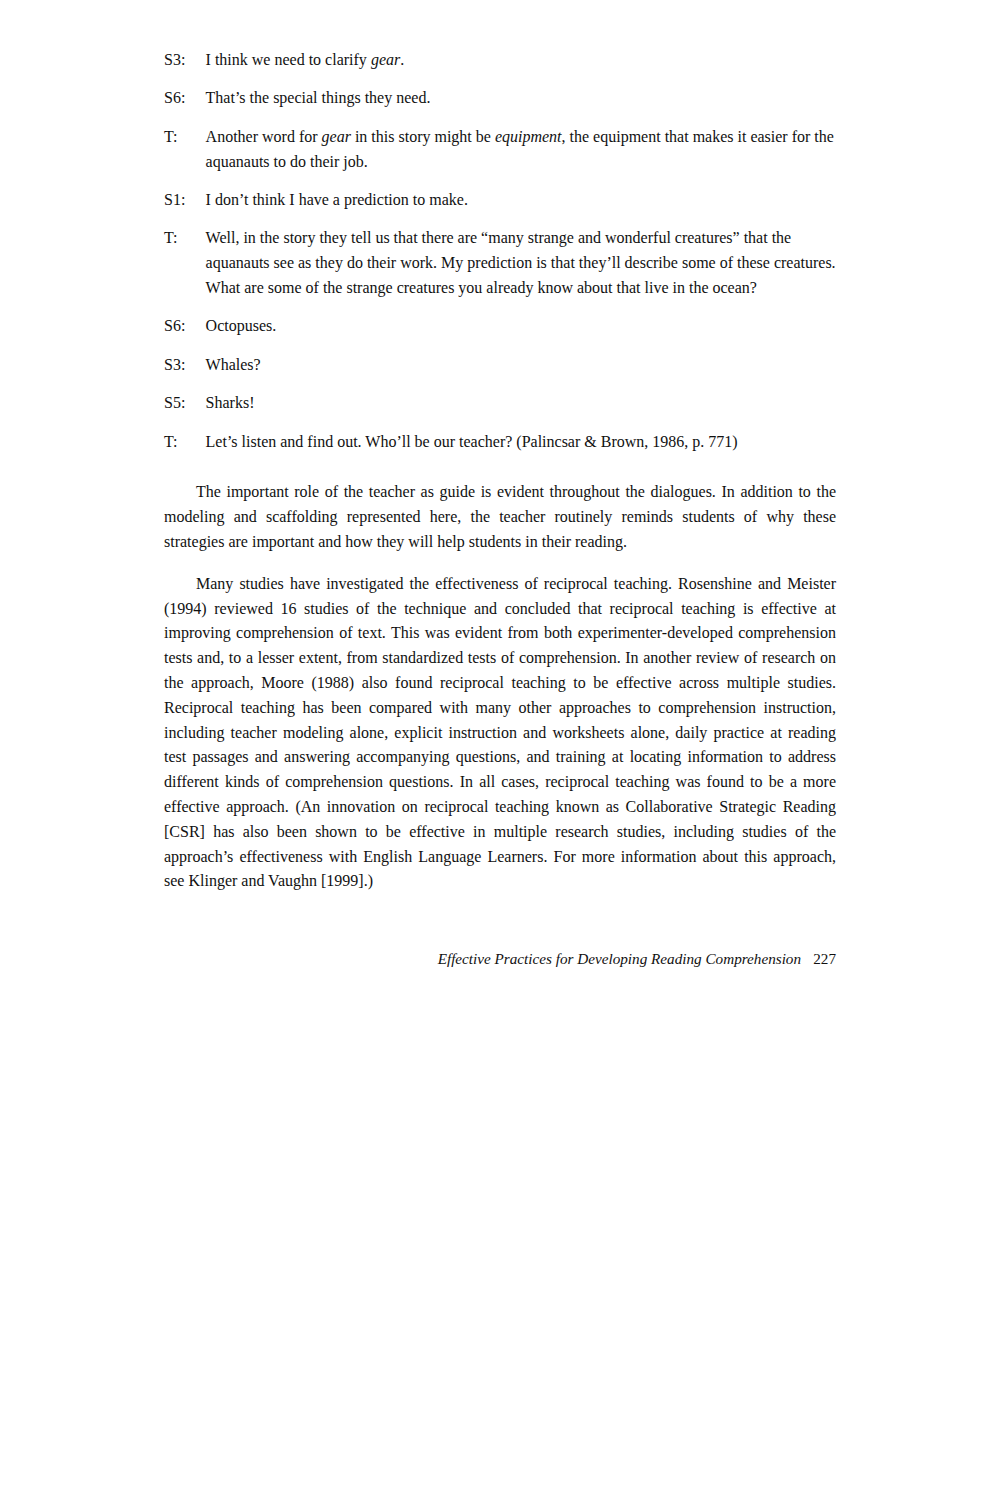S3: I think we need to clarify gear.
S6: That’s the special things they need.
T: Another word for gear in this story might be equipment, the equipment that makes it easier for the aquanauts to do their job.
S1: I don’t think I have a prediction to make.
T: Well, in the story they tell us that there are “many strange and wonderful creatures” that the aquanauts see as they do their work. My prediction is that they’ll describe some of these creatures. What are some of the strange creatures you already know about that live in the ocean?
S6: Octopuses.
S3: Whales?
S5: Sharks!
T: Let’s listen and find out. Who’ll be our teacher? (Palincsar & Brown, 1986, p. 771)
The important role of the teacher as guide is evident throughout the dialogues. In addition to the modeling and scaffolding represented here, the teacher routinely reminds students of why these strategies are important and how they will help students in their reading.
Many studies have investigated the effectiveness of reciprocal teaching. Rosenshine and Meister (1994) reviewed 16 studies of the technique and concluded that reciprocal teaching is effective at improving comprehension of text. This was evident from both experimenter-developed comprehension tests and, to a lesser extent, from standardized tests of comprehension. In another review of research on the approach, Moore (1988) also found reciprocal teaching to be effective across multiple studies. Reciprocal teaching has been compared with many other approaches to comprehension instruction, including teacher modeling alone, explicit instruction and worksheets alone, daily practice at reading test passages and answering accompanying questions, and training at locating information to address different kinds of comprehension questions. In all cases, reciprocal teaching was found to be a more effective approach. (An innovation on reciprocal teaching known as Collaborative Strategic Reading [CSR] has also been shown to be effective in multiple research studies, including studies of the approach’s effectiveness with English Language Learners. For more information about this approach, see Klinger and Vaughn [1999].)
Effective Practices for Developing Reading Comprehension227